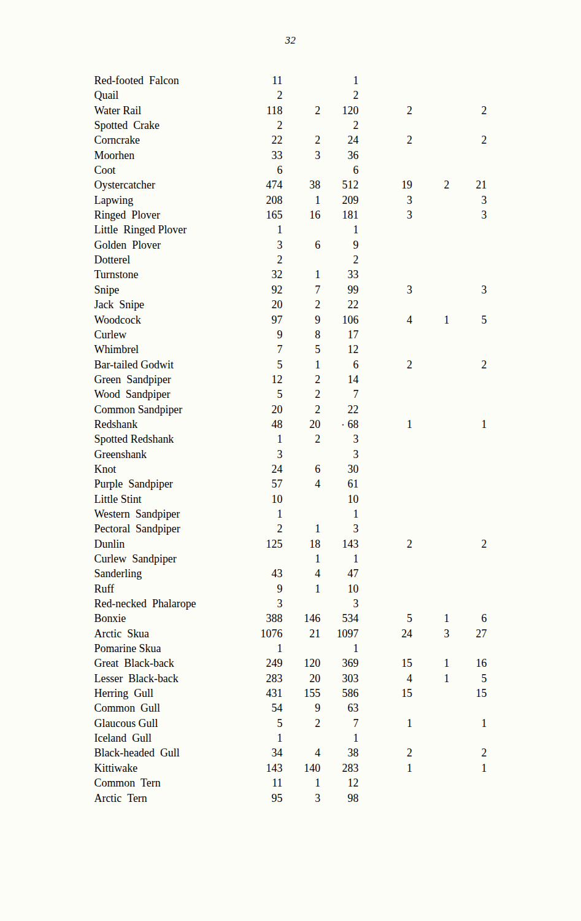32
| Red-footed Falcon | 11 | | 1 | | | | |
| Quail | 2 | | 2 | | | | |
| Water Rail | 118 | 2 | 120 | | 2 | | 2 |
| Spotted Crake | 2 | | 2 | | | | |
| Corncrake | 22 | 2 | 24 | | 2 | | 2 |
| Moorhen | 33 | 3 | 36 | | | | |
| Coot | 6 | | 6 | | | | |
| Oystercatcher | 474 | 38 | 512 | | 19 | 2 | 21 |
| Lapwing | 208 | 1 | 209 | | 3 | | 3 |
| Ringed Plover | 165 | 16 | 181 | | 3 | | 3 |
| Little Ringed Plover | 1 | | 1 | | | | |
| Golden Plover | 3 | 6 | 9 | | | | |
| Dotterel | 2 | | 2 | | | | |
| Turnstone | 32 | 1 | 33 | | | | |
| Snipe | 92 | 7 | 99 | | 3 | | 3 |
| Jack Snipe | 20 | 2 | 22 | | | | |
| Woodcock | 97 | 9 | 106 | | 4 | 1 | 5 |
| Curlew | 9 | 8 | 17 | | | | |
| Whimbrel | 7 | 5 | 12 | | | | |
| Bar-tailed Godwit | 5 | 1 | 6 | | 2 | | 2 |
| Green Sandpiper | 12 | 2 | 14 | | | | |
| Wood Sandpiper | 5 | 2 | 7 | | | | |
| Common Sandpiper | 20 | 2 | 22 | | | | |
| Redshank | 48 | 20 | 68 | | 1 | | 1 |
| Spotted Redshank | 1 | 2 | 3 | | | | |
| Greenshank | 3 | | 3 | | | | |
| Knot | 24 | 6 | 30 | | | | |
| Purple Sandpiper | 57 | 4 | 61 | | | | |
| Little Stint | 10 | | 10 | | | | |
| Western Sandpiper | 1 | | 1 | | | | |
| Pectoral Sandpiper | 2 | 1 | 3 | | | | |
| Dunlin | 125 | 18 | 143 | | 2 | | 2 |
| Curlew Sandpiper | | 1 | 1 | | | | |
| Sanderling | 43 | 4 | 47 | | | | |
| Ruff | 9 | 1 | 10 | | | | |
| Red-necked Phalarope | 3 | | 3 | | | | |
| Bonxie | 388 | 146 | 534 | | 5 | 1 | 6 |
| Arctic Skua | 1076 | 21 | 1097 | | 24 | 3 | 27 |
| Pomarine Skua | 1 | | 1 | | | | |
| Great Black-back | 249 | 120 | 369 | | 15 | 1 | 16 |
| Lesser Black-back | 283 | 20 | 303 | | 4 | 1 | 5 |
| Herring Gull | 431 | 155 | 586 | | 15 | | 15 |
| Common Gull | 54 | 9 | 63 | | | | |
| Glaucous Gull | 5 | 2 | 7 | | 1 | | 1 |
| Iceland Gull | 1 | | 1 | | | | |
| Black-headed Gull | 34 | 4 | 38 | | 2 | | 2 |
| Kittiwake | 143 | 140 | 283 | | 1 | | 1 |
| Common Tern | 11 | 1 | 12 | | | | |
| Arctic Tern | 95 | 3 | 98 | | | | |